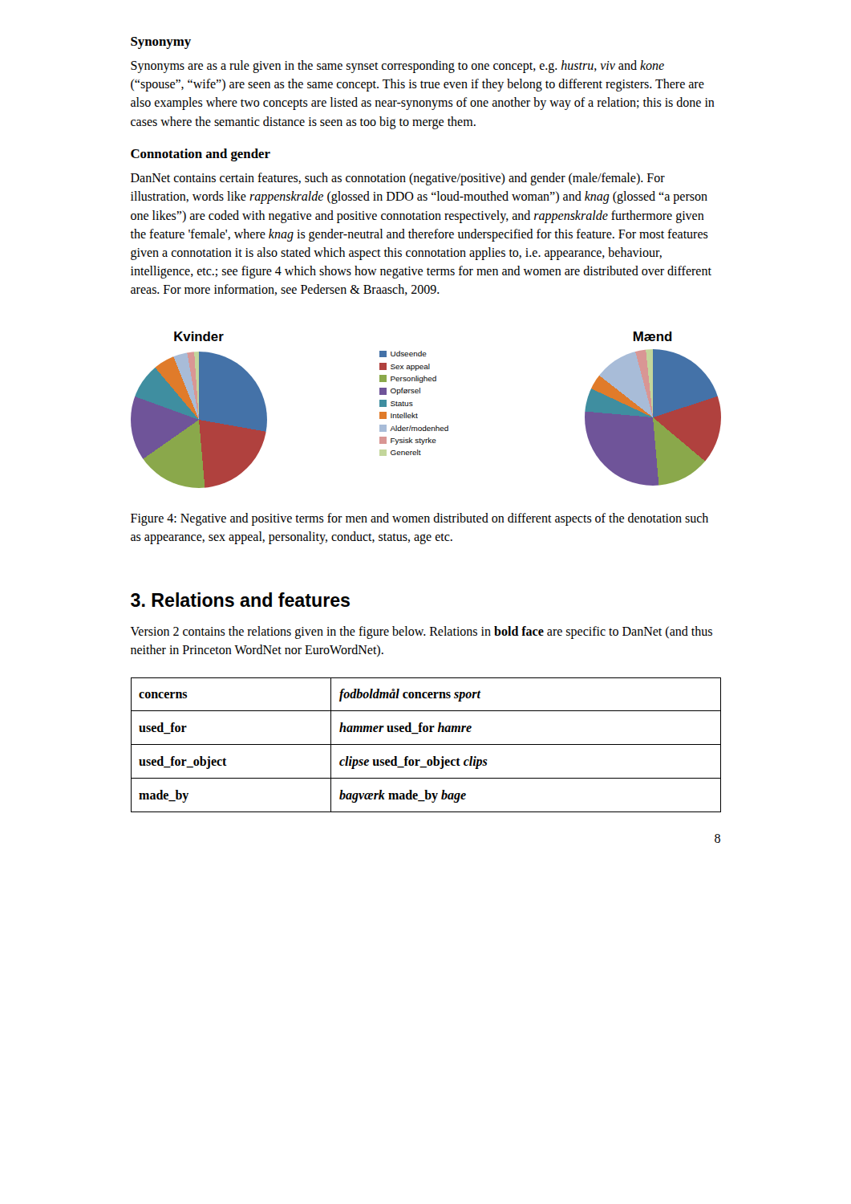Synonymy
Synonyms are as a rule given in the same synset corresponding to one concept, e.g. hustru, viv and kone (“spouse”, “wife”) are seen as the same concept. This is true even if they belong to different registers. There are also examples where two concepts are listed as near-synonyms of one another by way of a relation; this is done in cases where the semantic distance is seen as too big to merge them.
Connotation and gender
DanNet contains certain features, such as connotation (negative/positive) and gender (male/female). For illustration, words like rappenskralde (glossed in DDO as “loud-mouthed woman”) and knag (glossed “a person one likes”) are coded with negative and positive connotation respectively, and rappenskralde furthermore given the feature 'female', where knag is gender-neutral and therefore underspecified for this feature. For most features given a connotation it is also stated which aspect this connotation applies to, i.e. appearance, behaviour, intelligence, etc.; see figure 4 which shows how negative terms for men and women are distributed over different areas. For more information, see Pedersen & Braasch, 2009.
Kvinder
Udseende
Sex appeal
Personlighed
Opførsel
Status
Intellekt
Alder/modenhed
Fysisk styrke
Generelt
Mænd
Figure 4: Negative and positive terms for men and women distributed on different aspects of the denotation such as appearance, sex appeal, personality, conduct, status, age etc.
3. Relations and features
Version 2 contains the relations given in the figure below. Relations in bold face are specific to DanNet (and thus neither in Princeton WordNet nor EuroWordNet).
| concerns | fodboldmål concerns sport |
| used_for | hammer used_for hamre |
| used_for_object | clipse used_for_object clips |
| made_by | bagværk made_by bage |
8